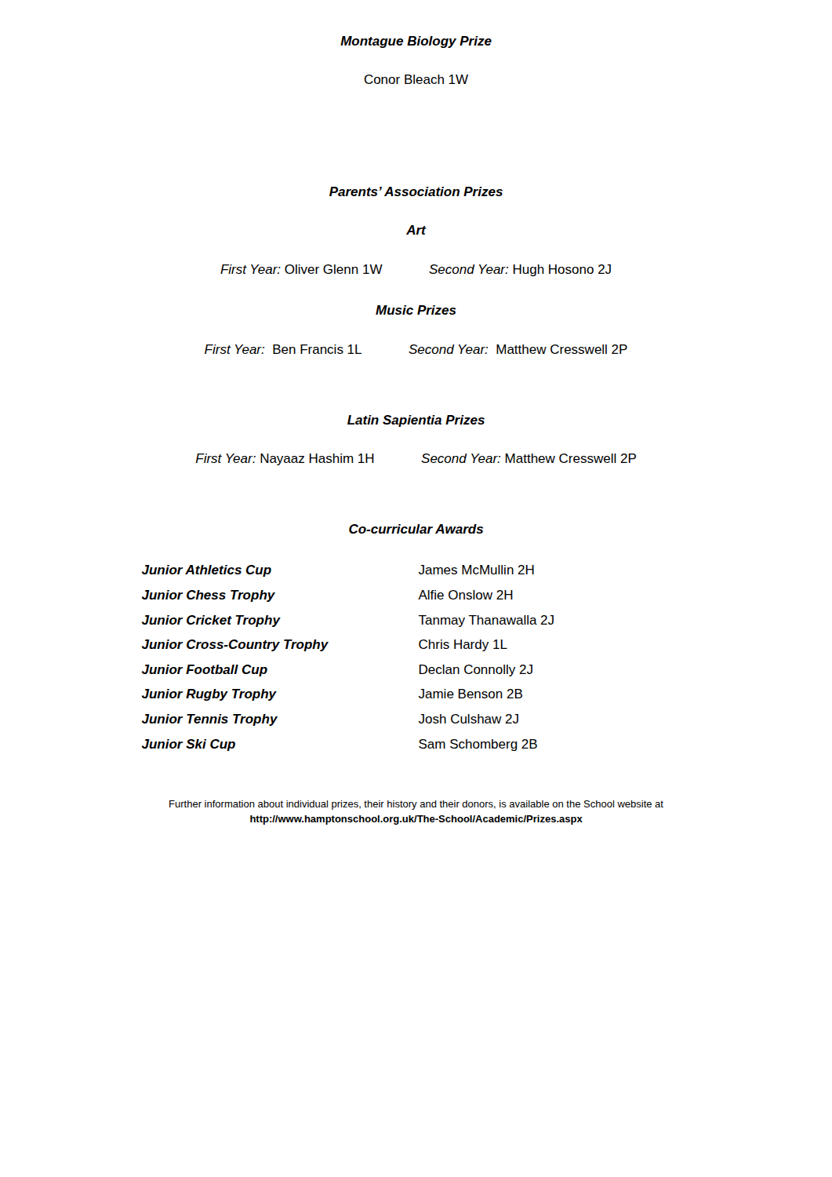Montague Biology Prize
Conor Bleach 1W
Parents’ Association Prizes
Art
First Year: Oliver Glenn 1W Second Year: Hugh Hosono 2J
Music Prizes
First Year: Ben Francis 1L Second Year: Matthew Cresswell 2P
Latin Sapientia Prizes
First Year: Nayaaz Hashim 1H Second Year: Matthew Cresswell 2P
Co-curricular Awards
| Junior Athletics Cup | James McMullin 2H |
| Junior Chess Trophy | Alfie Onslow 2H |
| Junior Cricket Trophy | Tanmay Thanawalla 2J |
| Junior Cross-Country Trophy | Chris Hardy 1L |
| Junior Football Cup | Declan Connolly 2J |
| Junior Rugby Trophy | Jamie Benson 2B |
| Junior Tennis Trophy | Josh Culshaw 2J |
| Junior Ski Cup | Sam Schomberg 2B |
Further information about individual prizes, their history and their donors, is available on the School website at
http://www.hamptonschool.org.uk/The-School/Academic/Prizes.aspx